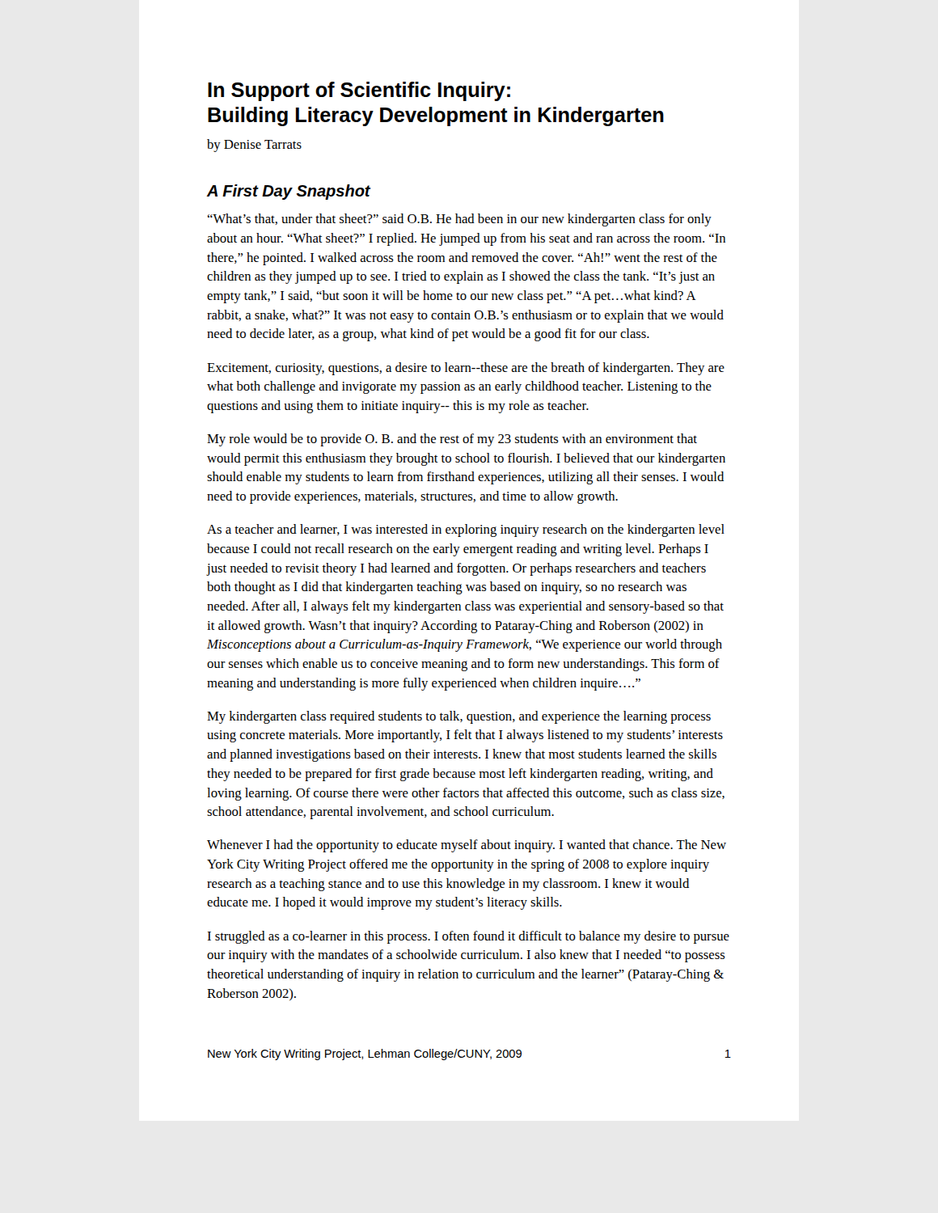In Support of Scientific Inquiry:
Building Literacy Development in Kindergarten
by Denise Tarrats
A First Day Snapshot
“What’s that, under that sheet?” said O.B. He had been in our new kindergarten class for only about an hour. “What sheet?” I replied. He jumped up from his seat and ran across the room. “In there,” he pointed. I walked across the room and removed the cover. “Ah!” went the rest of the children as they jumped up to see. I tried to explain as I showed the class the tank. “It’s just an empty tank,” I said, “but soon it will be home to our new class pet.” “A pet…what kind? A rabbit, a snake, what?” It was not easy to contain O.B.’s enthusiasm or to explain that we would need to decide later, as a group, what kind of pet would be a good fit for our class.
Excitement, curiosity, questions, a desire to learn--these are the breath of kindergarten. They are what both challenge and invigorate my passion as an early childhood teacher. Listening to the questions and using them to initiate inquiry-- this is my role as teacher.
My role would be to provide O. B. and the rest of my 23 students with an environment that would permit this enthusiasm they brought to school to flourish. I believed that our kindergarten should enable my students to learn from firsthand experiences, utilizing all their senses. I would need to provide experiences, materials, structures, and time to allow growth.
As a teacher and learner, I was interested in exploring inquiry research on the kindergarten level because I could not recall research on the early emergent reading and writing level. Perhaps I just needed to revisit theory I had learned and forgotten. Or perhaps researchers and teachers both thought as I did that kindergarten teaching was based on inquiry, so no research was needed. After all, I always felt my kindergarten class was experiential and sensory-based so that it allowed growth. Wasn’t that inquiry? According to Pataray-Ching and Roberson (2002) in Misconceptions about a Curriculum-as-Inquiry Framework, “We experience our world through our senses which enable us to conceive meaning and to form new understandings. This form of meaning and understanding is more fully experienced when children inquire….”
My kindergarten class required students to talk, question, and experience the learning process using concrete materials. More importantly, I felt that I always listened to my students’ interests and planned investigations based on their interests. I knew that most students learned the skills they needed to be prepared for first grade because most left kindergarten reading, writing, and loving learning. Of course there were other factors that affected this outcome, such as class size, school attendance, parental involvement, and school curriculum.
Whenever I had the opportunity to educate myself about inquiry. I wanted that chance. The New York City Writing Project offered me the opportunity in the spring of 2008 to explore inquiry research as a teaching stance and to use this knowledge in my classroom. I knew it would educate me. I hoped it would improve my student’s literacy skills.
I struggled as a co-learner in this process. I often found it difficult to balance my desire to pursue our inquiry with the mandates of a schoolwide curriculum. I also knew that I needed “to possess theoretical understanding of inquiry in relation to curriculum and the learner” (Pataray-Ching & Roberson 2002).
New York City Writing Project, Lehman College/CUNY, 2009 1